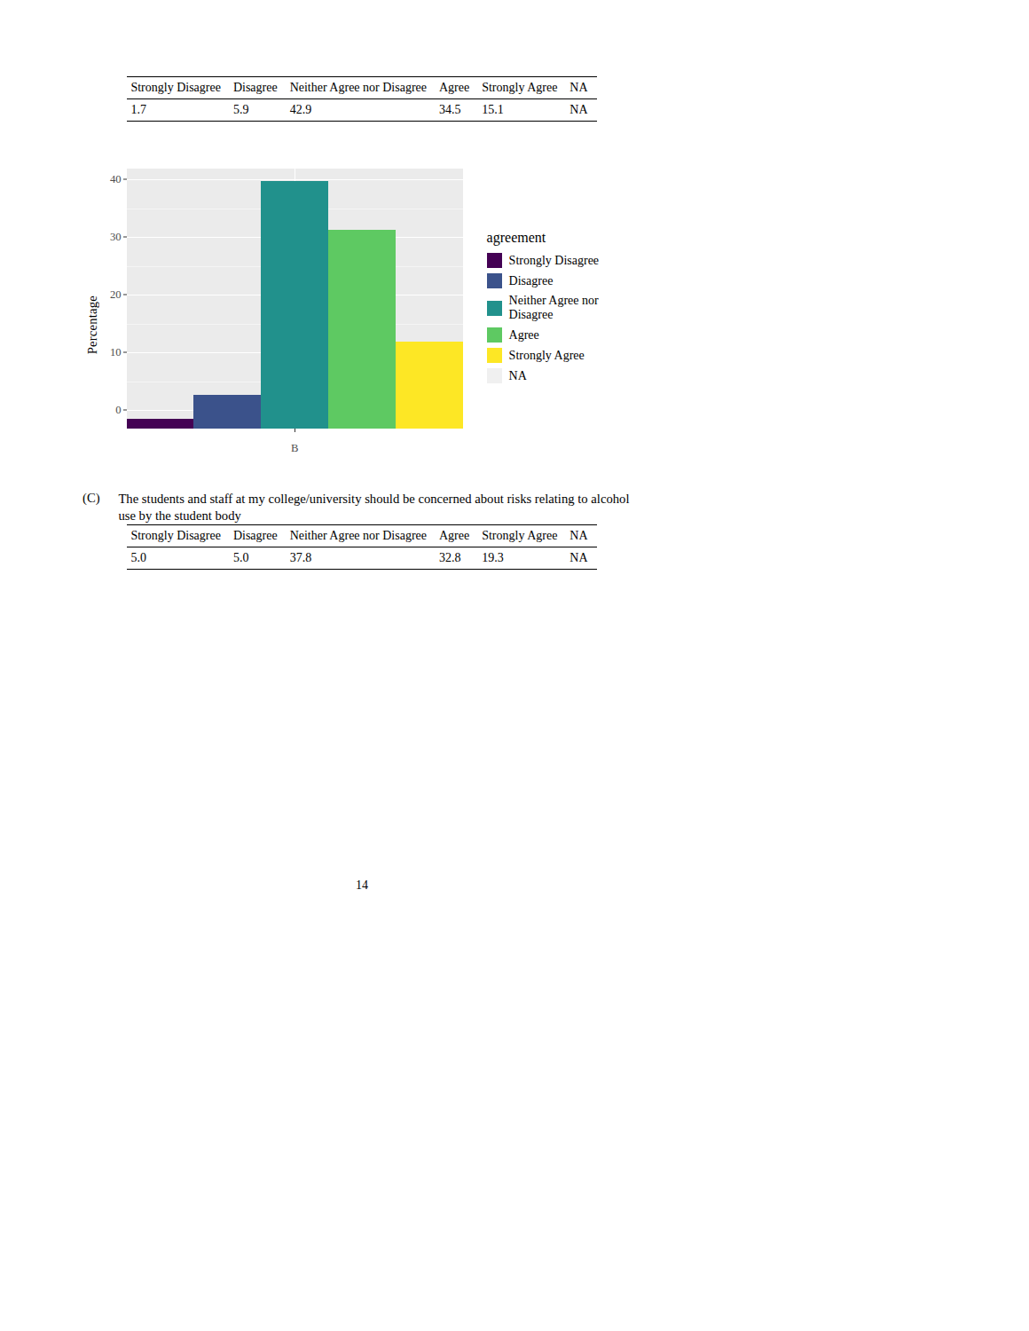| Strongly Disagree | Disagree | Neither Agree nor Disagree | Agree | Strongly Agree | NA |
| --- | --- | --- | --- | --- | --- |
| 1.7 | 5.9 | 42.9 | 34.5 | 15.1 | NA |
Percentage
0
10
20
30
40
B
agreement
Strongly Disagree
Disagree
Neither Agree nor Disagree
Agree
Strongly Agree
NA
(C)
The students and staff at my college/university should be concerned about risks relating to alcohol use by the student body
| Strongly Disagree | Disagree | Neither Agree nor Disagree | Agree | Strongly Agree | NA |
| --- | --- | --- | --- | --- | --- |
| 5.0 | 5.0 | 37.8 | 32.8 | 19.3 | NA |
14